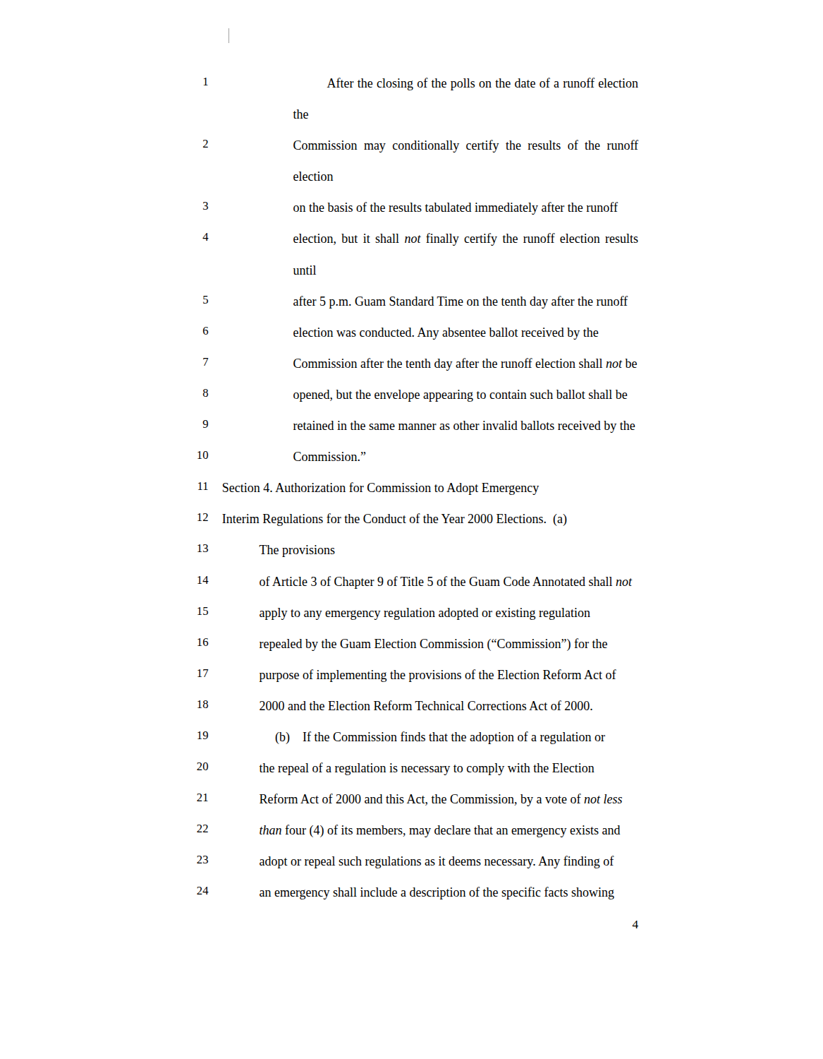After the closing of the polls on the date of a runoff election the
Commission may conditionally certify the results of the runoff election
on the basis of the results tabulated immediately after the runoff
election, but it shall not finally certify the runoff election results until
after 5 p.m. Guam Standard Time on the tenth day after the runoff
election was conducted. Any absentee ballot received by the
Commission after the tenth day after the runoff election shall not be
opened, but the envelope appearing to contain such ballot shall be
retained in the same manner as other invalid ballots received by the
Commission.”
Section 4. Authorization for Commission to Adopt Emergency
Interim Regulations for the Conduct of the Year 2000 Elections. (a)
The provisions
of Article 3 of Chapter 9 of Title 5 of the Guam Code Annotated shall not
apply to any emergency regulation adopted or existing regulation
repealed by the Guam Election Commission (“Commission”) for the
purpose of implementing the provisions of the Election Reform Act of
2000 and the Election Reform Technical Corrections Act of 2000.
(b) If the Commission finds that the adoption of a regulation or
the repeal of a regulation is necessary to comply with the Election
Reform Act of 2000 and this Act, the Commission, by a vote of not less
than four (4) of its members, may declare that an emergency exists and
adopt or repeal such regulations as it deems necessary. Any finding of
an emergency shall include a description of the specific facts showing
4